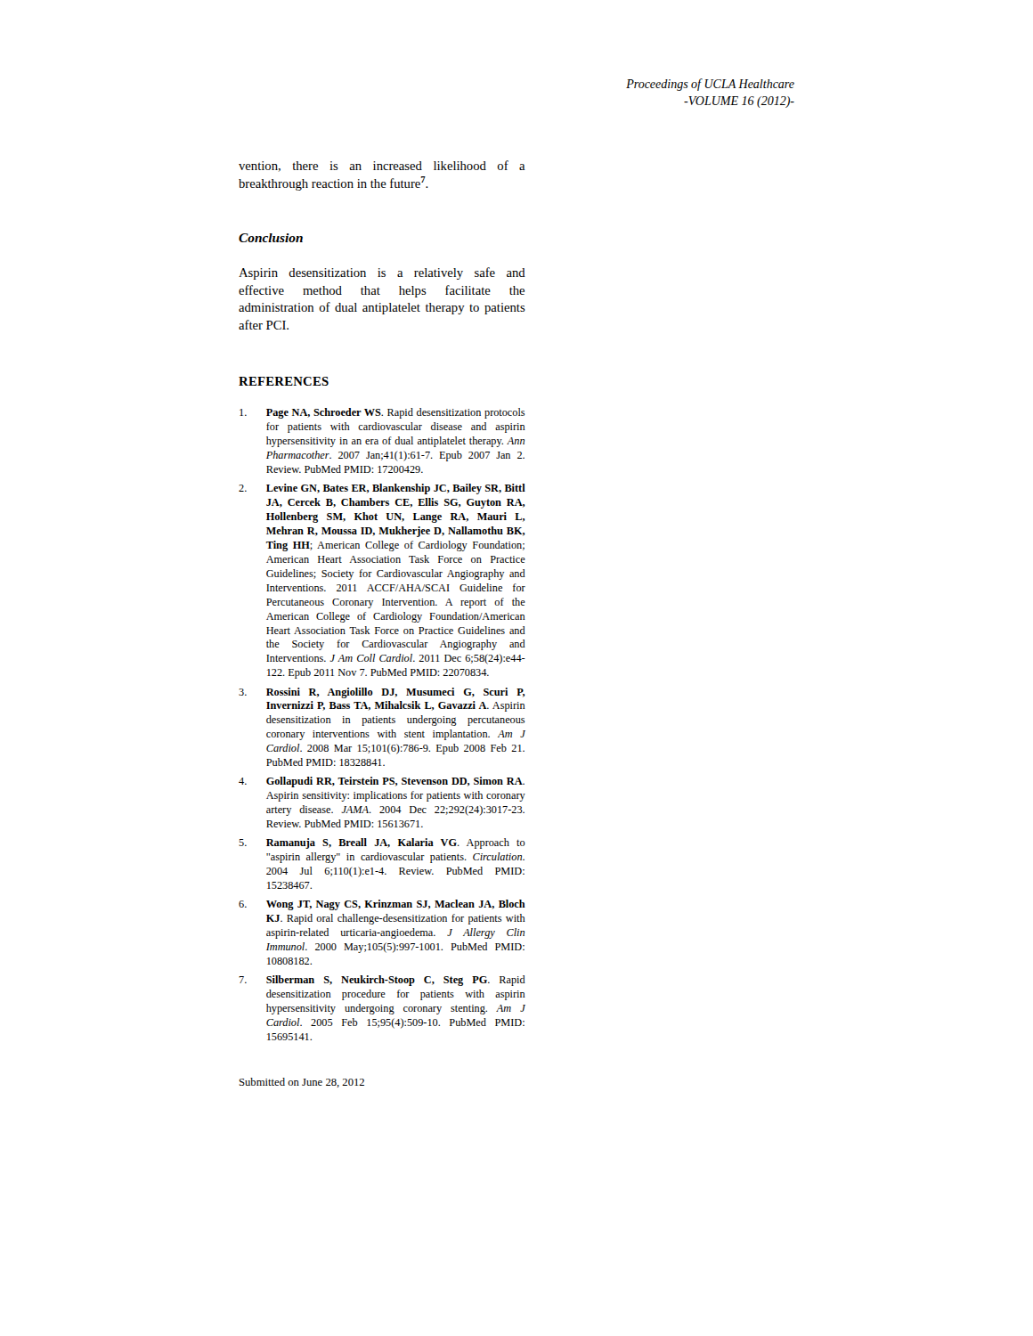Proceedings of UCLA Healthcare
-VOLUME 16 (2012)-
vention, there is an increased likelihood of a breakthrough reaction in the future7.
Conclusion
Aspirin desensitization is a relatively safe and effective method that helps facilitate the administration of dual antiplatelet therapy to patients after PCI.
REFERENCES
1. Page NA, Schroeder WS. Rapid desensitization protocols for patients with cardiovascular disease and aspirin hypersensitivity in an era of dual antiplatelet therapy. Ann Pharmacother. 2007 Jan;41(1):61-7. Epub 2007 Jan 2. Review. PubMed PMID: 17200429.
2. Levine GN, Bates ER, Blankenship JC, Bailey SR, Bittl JA, Cercek B, Chambers CE, Ellis SG, Guyton RA, Hollenberg SM, Khot UN, Lange RA, Mauri L, Mehran R, Moussa ID, Mukherjee D, Nallamothu BK, Ting HH; American College of Cardiology Foundation; American Heart Association Task Force on Practice Guidelines; Society for Cardiovascular Angiography and Interventions. 2011 ACCF/AHA/SCAI Guideline for Percutaneous Coronary Intervention. A report of the American College of Cardiology Foundation/American Heart Association Task Force on Practice Guidelines and the Society for Cardiovascular Angiography and Interventions. J Am Coll Cardiol. 2011 Dec 6;58(24):e44-122. Epub 2011 Nov 7. PubMed PMID: 22070834.
3. Rossini R, Angiolillo DJ, Musumeci G, Scuri P, Invernizzi P, Bass TA, Mihalcsik L, Gavazzi A. Aspirin desensitization in patients undergoing percutaneous coronary interventions with stent implantation. Am J Cardiol. 2008 Mar 15;101(6):786-9. Epub 2008 Feb 21. PubMed PMID: 18328841.
4. Gollapudi RR, Teirstein PS, Stevenson DD, Simon RA. Aspirin sensitivity: implications for patients with coronary artery disease. JAMA. 2004 Dec 22;292(24):3017-23. Review. PubMed PMID: 15613671.
5. Ramanuja S, Breall JA, Kalaria VG. Approach to "aspirin allergy" in cardiovascular patients. Circulation. 2004 Jul 6;110(1):e1-4. Review. PubMed PMID: 15238467.
6. Wong JT, Nagy CS, Krinzman SJ, Maclean JA, Bloch KJ. Rapid oral challenge-desensitization for patients with aspirin-related urticaria-angioedema. J Allergy Clin Immunol. 2000 May;105(5):997-1001. PubMed PMID: 10808182.
7. Silberman S, Neukirch-Stoop C, Steg PG. Rapid desensitization procedure for patients with aspirin hypersensitivity undergoing coronary stenting. Am J Cardiol. 2005 Feb 15;95(4):509-10. PubMed PMID: 15695141.
Submitted on June 28, 2012